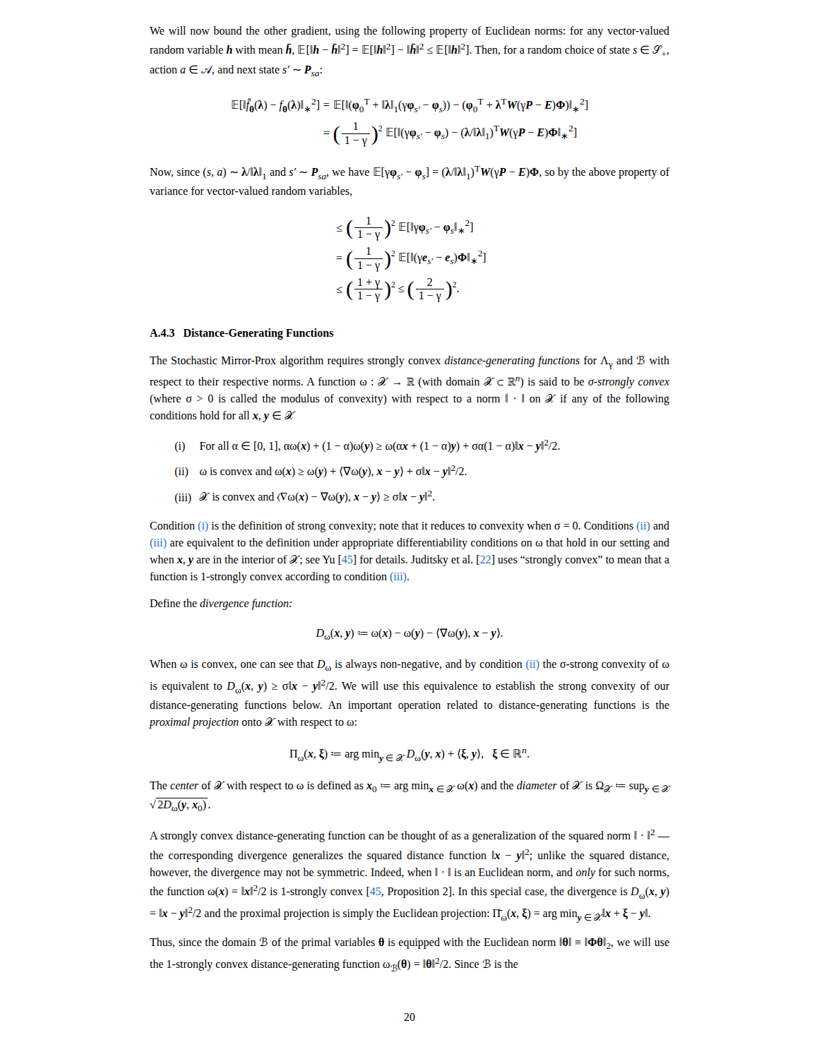We will now bound the other gradient, using the following property of Euclidean norms: for any vector-valued random variable h with mean h̄, 𝔼[‖h − h̄‖2] = 𝔼[‖h‖2] − ‖h̄‖2 ≤ 𝔼[‖h‖2]. Then, for a random choice of state s ∈ 𝒮+, action a ∈ 𝒜, and next state s′ ∼ Psa:
| 𝔼[‖ f̂ θ ( λ ) − f θ ( λ )‖ ∗ 2 ] | = | 𝔼[‖( φ 0 T + ‖ λ ‖ 1 (γ φ s′ − φ s )) − ( φ 0 T + λ T W (γ P − E ) Φ )‖ ∗ 2 ] |
| | = | ( 1 1 − γ ) 2 𝔼[‖(γ φ s′ − φ s ) − ( λ /‖ λ ‖ 1 ) T W (γ P − E ) Φ ‖ ∗ 2 ] |
Now, since (s, a) ∼ λ/‖λ‖1 and s′ ∼ Psa, we have 𝔼[γφs′ − φs] = (λ/‖λ‖1)TW(γP − E)Φ, so by the above property of variance for vector-valued random variables,
| | ≤ | ( 1 1 − γ ) 2 𝔼[‖γ φ s′ − φ s ‖ ∗ 2 ] |
| | = | ( 1 1 − γ ) 2 𝔼[‖(γ e s′ − e s ) Φ ‖ ∗ 2 ] |
| | ≤ | ( 1 + γ 1 − γ ) 2 ≤ ( 2 1 − γ ) 2 . |
A.4.3 Distance-Generating Functions
The Stochastic Mirror-Prox algorithm requires strongly convex distance-generating functions for Λγ and ℬ with respect to their respective norms. A function ω : 𝒳 → ℝ (with domain 𝒳 ⊂ ℝn) is said to be σ-strongly convex (where σ > 0 is called the modulus of convexity) with respect to a norm ‖ · ‖ on 𝒳 if any of the following conditions hold for all x, y ∈ 𝒳
(i) For all α ∈ [0, 1], αω(x) + (1 − α)ω(y) ≥ ω(αx + (1 − α)y) + σα(1 − α)‖x − y‖2/2.
(ii) ω is convex and ω(x) ≥ ω(y) + ⟨∇ω(y), x − y⟩ + σ‖x − y‖2/2.
(iii) 𝒳 is convex and ⟨∇ω(x) − ∇ω(y), x − y⟩ ≥ σ‖x − y‖2.
Condition (i) is the definition of strong convexity; note that it reduces to convexity when σ = 0. Conditions (ii) and (iii) are equivalent to the definition under appropriate differentiability conditions on ω that hold in our setting and when x, y are in the interior of 𝒳; see Yu [45] for details. Juditsky et al. [22] uses “strongly convex” to mean that a function is 1-strongly convex according to condition (iii).
Define the divergence function:
Dω(x, y) ≔ ω(x) − ω(y) − ⟨∇ω(y), x − y⟩.
When ω is convex, one can see that Dω is always non-negative, and by condition (ii) the σ-strong convexity of ω is equivalent to Dω(x, y) ≥ σ‖x − y‖2/2. We will use this equivalence to establish the strong convexity of our distance-generating functions below. An important operation related to distance-generating functions is the proximal projection onto 𝒳 with respect to ω:
Πω(x, ξ) ≔ arg miny ∈ 𝒳 Dω(y, x) + ⟨ξ, y⟩, ξ ∈ ℝn.
The center of 𝒳 with respect to ω is defined as x0 ≔ arg minx ∈ 𝒳 ω(x) and the diameter of 𝒳 is Ω𝒳 ≔ supy ∈ 𝒳 √2Dω(y, x0).
A strongly convex distance-generating function can be thought of as a generalization of the squared norm ‖ · ‖2 — the corresponding divergence generalizes the squared distance function ‖x − y‖2; unlike the squared distance, however, the divergence may not be symmetric. Indeed, when ‖ · ‖ is an Euclidean norm, and only for such norms, the function ω(x) = ‖x‖2/2 is 1-strongly convex [45, Proposition 2]. In this special case, the divergence is Dω(x, y) = ‖x − y‖2/2 and the proximal projection is simply the Euclidean projection: Π̄ω(x, ξ) = arg miny ∈ 𝒳‖x + ξ − y‖.
Thus, since the domain ℬ of the primal variables θ is equipped with the Euclidean norm ‖θ‖ ≡ ‖Φθ‖2, we will use the 1-strongly convex distance-generating function ωℬ(θ) = ‖θ‖2/2. Since ℬ is the
20